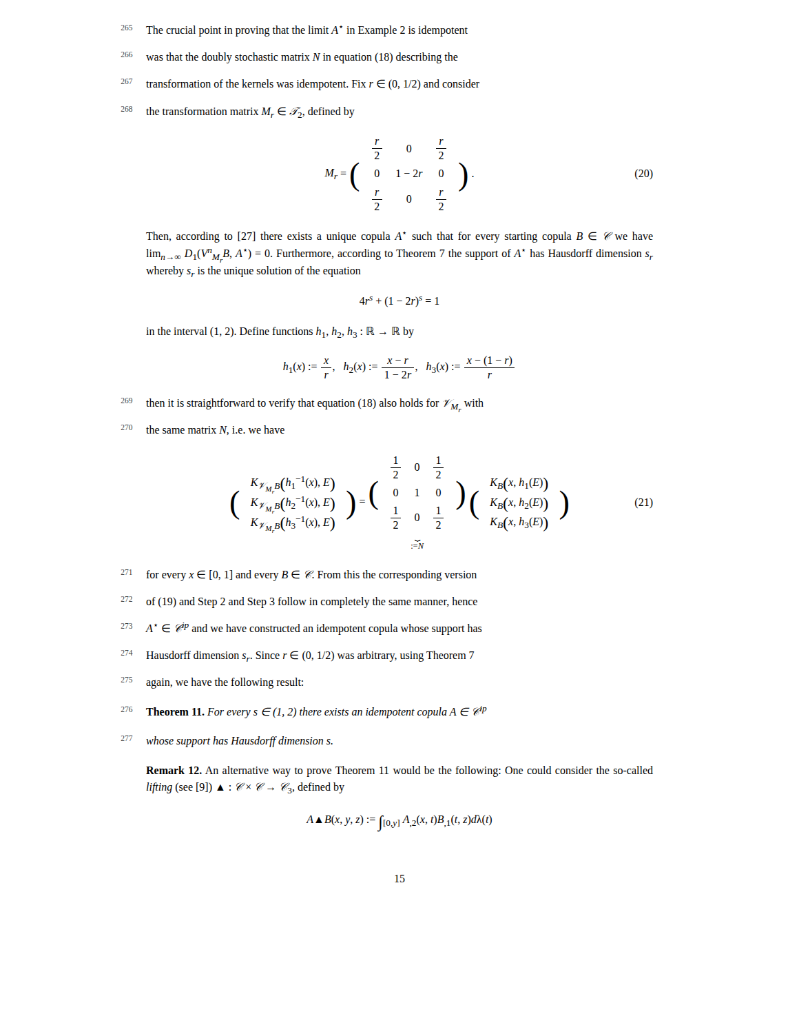265 The crucial point in proving that the limit A⋆ in Example 2 is idempotent
266 was that the doubly stochastic matrix N in equation (18) describing the
267 transformation of the kernels was idempotent. Fix r ∈ (0, 1/2) and consider
268 the transformation matrix Mr ∈ 𝒯2, defined by
Mr = (
| r 2 | 0 | r 2 |
| 0 | 1 − 2 r | 0 |
| r 2 | 0 | r 2 |
) .
(20)
Then, according to [27] there exists a unique copula A⋆ such that for every starting copula B ∈ 𝒞 we have limn→∞ D1(VnMrB, A⋆) = 0. Furthermore, according to Theorem 7 the support of A⋆ has Hausdorff dimension sr whereby sr is the unique solution of the equation
4rs + (1 − 2r)s = 1
in the interval (1, 2). Define functions h1, h2, h3 : ℝ → ℝ by
h1(x) := xr, h2(x) := x − r 1 − 2r, h3(x) := x − (1 − r) r
269 then it is straightforward to verify that equation (18) also holds for 𝒱Mr with
270 the same matrix N, i.e. we have
(
| K 𝒱 M r B ( h 1 −1 ( x ), E ) |
| K 𝒱 M r B ( h 2 −1 ( x ), E ) |
| K 𝒱 M r B ( h 3 −1 ( x ), E ) |
) = (
| 1 2 | 0 | 1 2 |
| 0 | 1 | 0 |
| 1 2 | 0 | 1 2 |
) ⏟ :=N (
| K B ( x , h 1 ( E ) ) |
| K B ( x , h 2 ( E ) ) |
| K B ( x , h 3 ( E ) ) |
)
(21)
271 for every x ∈ [0, 1] and every B ∈ 𝒞. From this the corresponding version
272 of (19) and Step 2 and Step 3 follow in completely the same manner, hence
273 A⋆ ∈ 𝒞ip and we have constructed an idempotent copula whose support has
274 Hausdorff dimension sr. Since r ∈ (0, 1/2) was arbitrary, using Theorem 7
275 again, we have the following result:
276 Theorem 11. For every s ∈ (1, 2) there exists an idempotent copula A ∈ 𝒞ip
277 whose support has Hausdorff dimension s.
Remark 12. An alternative way to prove Theorem 11 would be the following: One could consider the so-called lifting (see [9]) ▲ : 𝒞 × 𝒞 → 𝒞3, defined by
A▲B(x, y, z) := ∫[0,y] A,2(x, t)B,1(t, z)dλ(t)
15